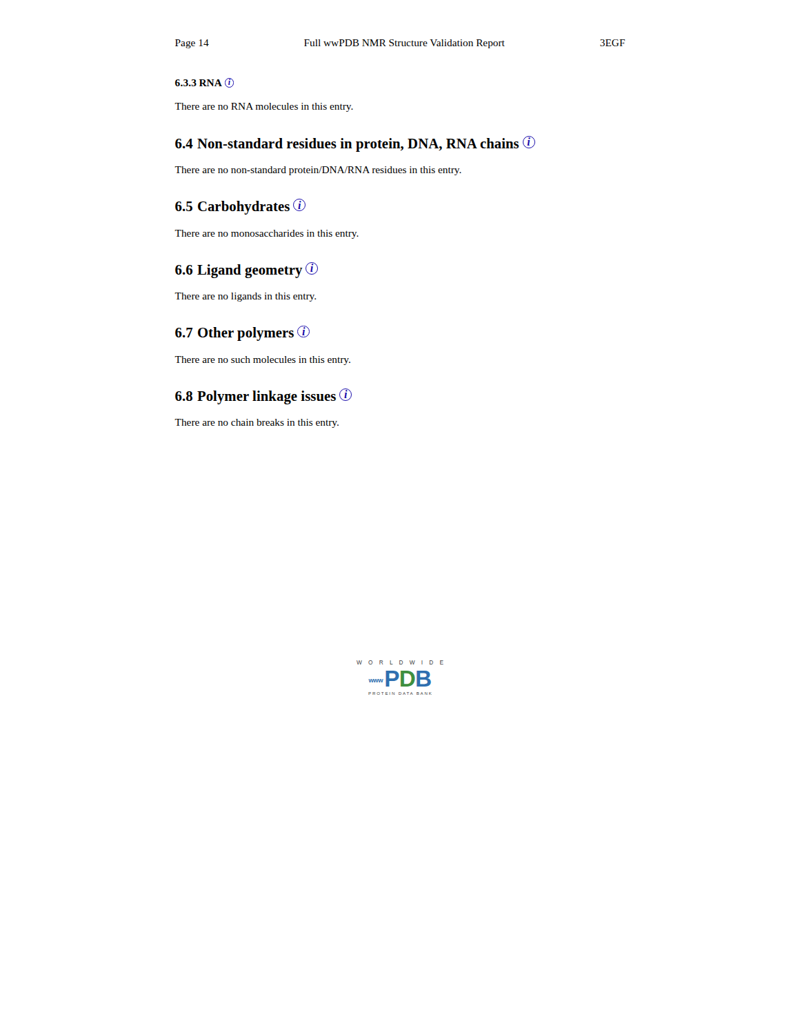Page 14
Full wwPDB NMR Structure Validation Report
3EGF
6.3.3 RNAi
There are no RNA molecules in this entry.
6.4 Non-standard residues in protein, DNA, RNA chainsi
There are no non-standard protein/DNA/RNA residues in this entry.
6.5 Carbohydratesi
There are no monosaccharides in this entry.
6.6 Ligand geometryi
There are no ligands in this entry.
6.7 Other polymersi
There are no such molecules in this entry.
6.8 Polymer linkage issuesi
There are no chain breaks in this entry.
W O R L D W I D E
www PDB
PROTEIN DATA BANK